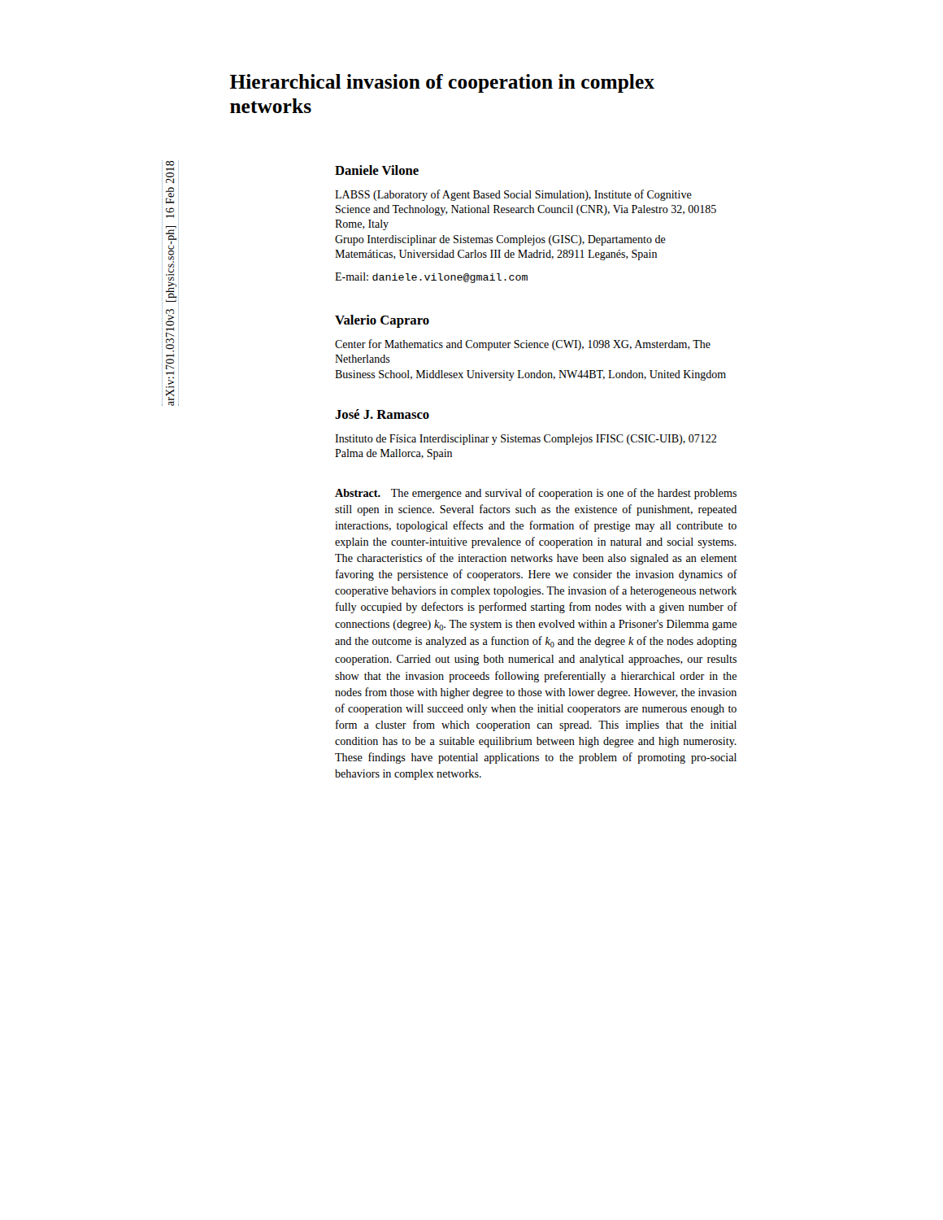arXiv:1701.03710v3 [physics.soc-ph] 16 Feb 2018
Hierarchical invasion of cooperation in complex
networks
Daniele Vilone
LABSS (Laboratory of Agent Based Social Simulation), Institute of Cognitive
Science and Technology, National Research Council (CNR), Via Palestro 32, 00185
Rome, Italy
Grupo Interdisciplinar de Sistemas Complejos (GISC), Departamento de
Matemáticas, Universidad Carlos III de Madrid, 28911 Leganés, Spain
E-mail: daniele.vilone@gmail.com
Valerio Capraro
Center for Mathematics and Computer Science (CWI), 1098 XG, Amsterdam, The
Netherlands
Business School, Middlesex University London, NW44BT, London, United Kingdom
José J. Ramasco
Instituto de Física Interdisciplinar y Sistemas Complejos IFISC (CSIC-UIB), 07122
Palma de Mallorca, Spain
Abstract. The emergence and survival of cooperation is one of the hardest problems still open in science. Several factors such as the existence of punishment, repeated interactions, topological effects and the formation of prestige may all contribute to explain the counter-intuitive prevalence of cooperation in natural and social systems. The characteristics of the interaction networks have been also signaled as an element favoring the persistence of cooperators. Here we consider the invasion dynamics of cooperative behaviors in complex topologies. The invasion of a heterogeneous network fully occupied by defectors is performed starting from nodes with a given number of connections (degree) k0. The system is then evolved within a Prisoner's Dilemma game and the outcome is analyzed as a function of k0 and the degree k of the nodes adopting cooperation. Carried out using both numerical and analytical approaches, our results show that the invasion proceeds following preferentially a hierarchical order in the nodes from those with higher degree to those with lower degree. However, the invasion of cooperation will succeed only when the initial cooperators are numerous enough to form a cluster from which cooperation can spread. This implies that the initial condition has to be a suitable equilibrium between high degree and high numerosity. These findings have potential applications to the problem of promoting pro-social behaviors in complex networks.